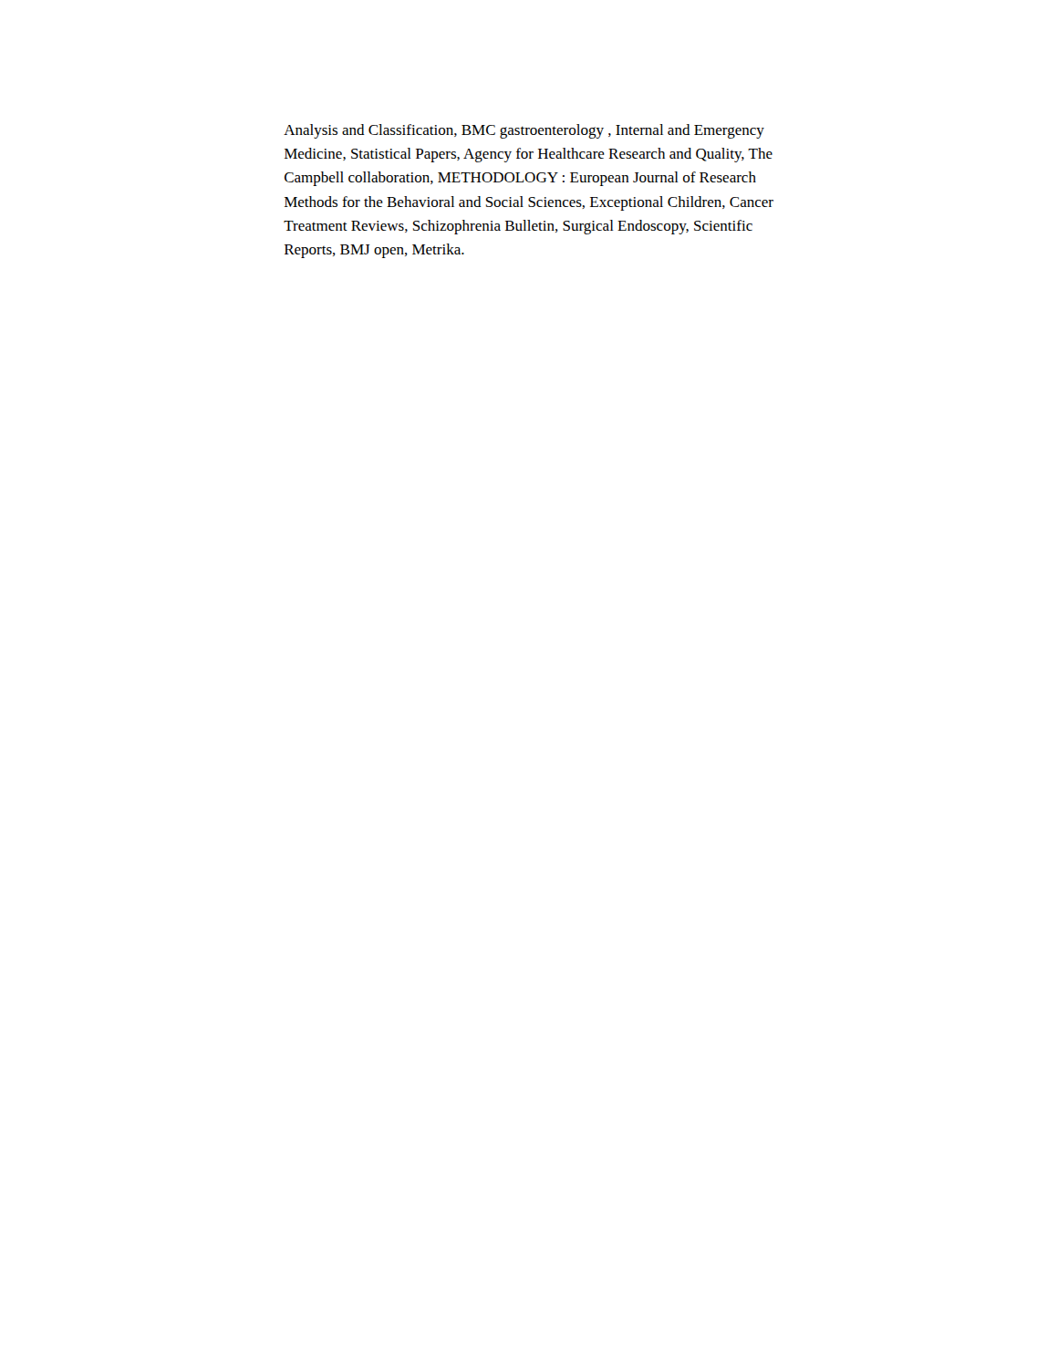Analysis and Classification, BMC gastroenterology , Internal and Emergency Medicine, Statistical Papers, Agency for Healthcare Research and Quality, The Campbell collaboration, METHODOLOGY : European Journal of Research Methods for the Behavioral and Social Sciences, Exceptional Children, Cancer Treatment Reviews, Schizophrenia Bulletin, Surgical Endoscopy, Scientific Reports, BMJ open, Metrika.